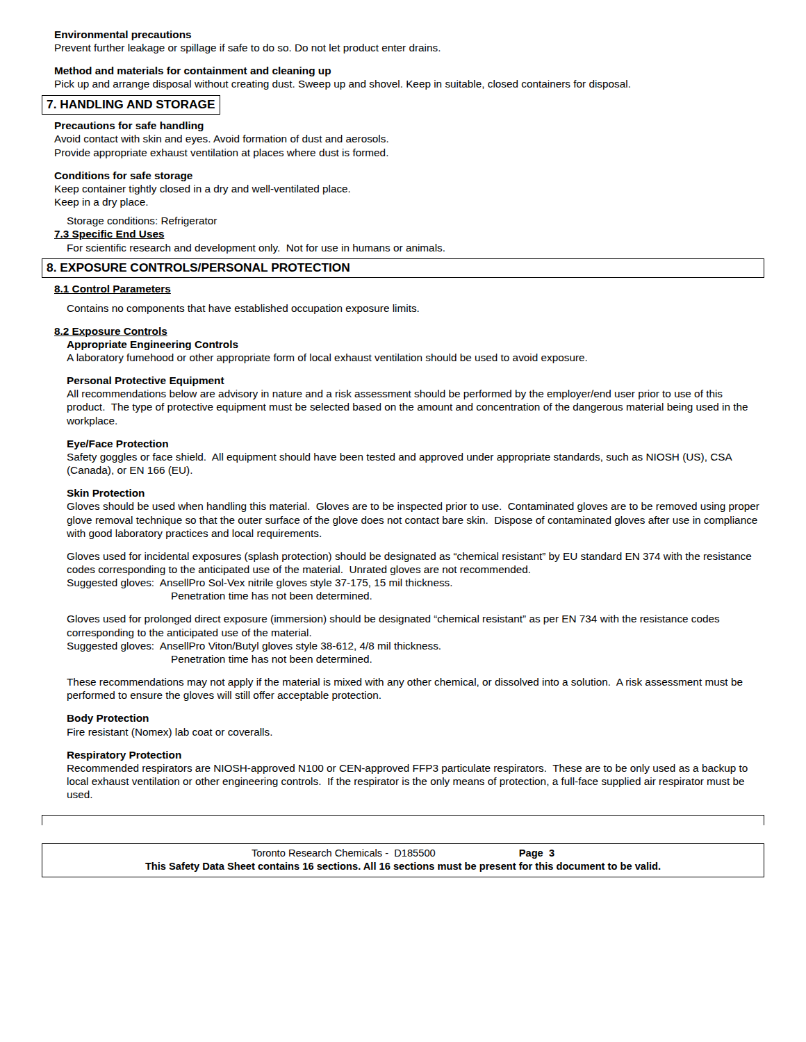Environmental precautions
Prevent further leakage or spillage if safe to do so. Do not let product enter drains.
Method and materials for containment and cleaning up
Pick up and arrange disposal without creating dust. Sweep up and shovel. Keep in suitable, closed containers for disposal.
7. HANDLING AND STORAGE
Precautions for safe handling
Avoid contact with skin and eyes. Avoid formation of dust and aerosols.
Provide appropriate exhaust ventilation at places where dust is formed.
Conditions for safe storage
Keep container tightly closed in a dry and well-ventilated place.
Keep in a dry place.
Storage conditions: Refrigerator
7.3 Specific End Uses
For scientific research and development only. Not for use in humans or animals.
8. EXPOSURE CONTROLS/PERSONAL PROTECTION
8.1 Control Parameters
Contains no components that have established occupation exposure limits.
8.2 Exposure Controls
Appropriate Engineering Controls
A laboratory fumehood or other appropriate form of local exhaust ventilation should be used to avoid exposure.
Personal Protective Equipment
All recommendations below are advisory in nature and a risk assessment should be performed by the employer/end user prior to use of this product. The type of protective equipment must be selected based on the amount and concentration of the dangerous material being used in the workplace.
Eye/Face Protection
Safety goggles or face shield. All equipment should have been tested and approved under appropriate standards, such as NIOSH (US), CSA (Canada), or EN 166 (EU).
Skin Protection
Gloves should be used when handling this material. Gloves are to be inspected prior to use. Contaminated gloves are to be removed using proper glove removal technique so that the outer surface of the glove does not contact bare skin. Dispose of contaminated gloves after use in compliance with good laboratory practices and local requirements.
Gloves used for incidental exposures (splash protection) should be designated as “chemical resistant” by EU standard EN 374 with the resistance codes corresponding to the anticipated use of the material. Unrated gloves are not recommended.
Suggested gloves: AnsellPro Sol-Vex nitrile gloves style 37-175, 15 mil thickness.
Penetration time has not been determined.
Gloves used for prolonged direct exposure (immersion) should be designated “chemical resistant” as per EN 734 with the resistance codes corresponding to the anticipated use of the material.
Suggested gloves: AnsellPro Viton/Butyl gloves style 38-612, 4/8 mil thickness.
Penetration time has not been determined.
These recommendations may not apply if the material is mixed with any other chemical, or dissolved into a solution. A risk assessment must be performed to ensure the gloves will still offer acceptable protection.
Body Protection
Fire resistant (Nomex) lab coat or coveralls.
Respiratory Protection
Recommended respirators are NIOSH-approved N100 or CEN-approved FFP3 particulate respirators. These are to be only used as a backup to local exhaust ventilation or other engineering controls. If the respirator is the only means of protection, a full-face supplied air respirator must be used.
Toronto Research Chemicals - D185500 Page 3
This Safety Data Sheet contains 16 sections. All 16 sections must be present for this document to be valid.